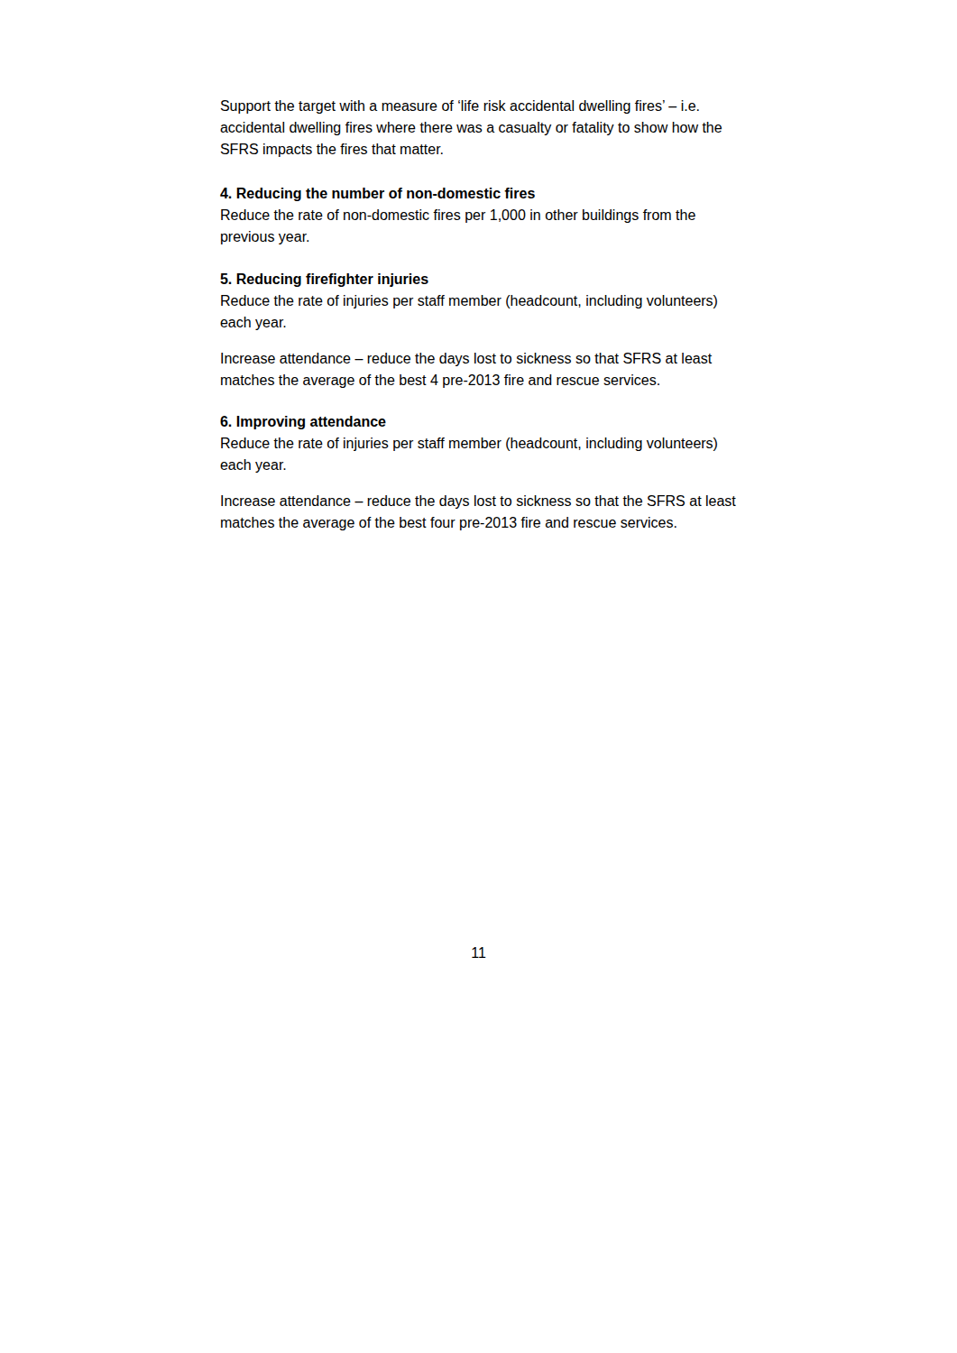Support the target with a measure of ‘life risk accidental dwelling fires’ – i.e. accidental dwelling fires where there was a casualty or fatality to show how the SFRS impacts the fires that matter.
4. Reducing the number of non-domestic fires
Reduce the rate of non-domestic fires per 1,000 in other buildings from the previous year.
5. Reducing firefighter injuries
Reduce the rate of injuries per staff member (headcount, including volunteers) each year.
Increase attendance – reduce the days lost to sickness so that SFRS at least matches the average of the best 4 pre-2013 fire and rescue services.
6. Improving attendance
Reduce the rate of injuries per staff member (headcount, including volunteers) each year.
Increase attendance – reduce the days lost to sickness so that the SFRS at least matches the average of the best four pre-2013 fire and rescue services.
11